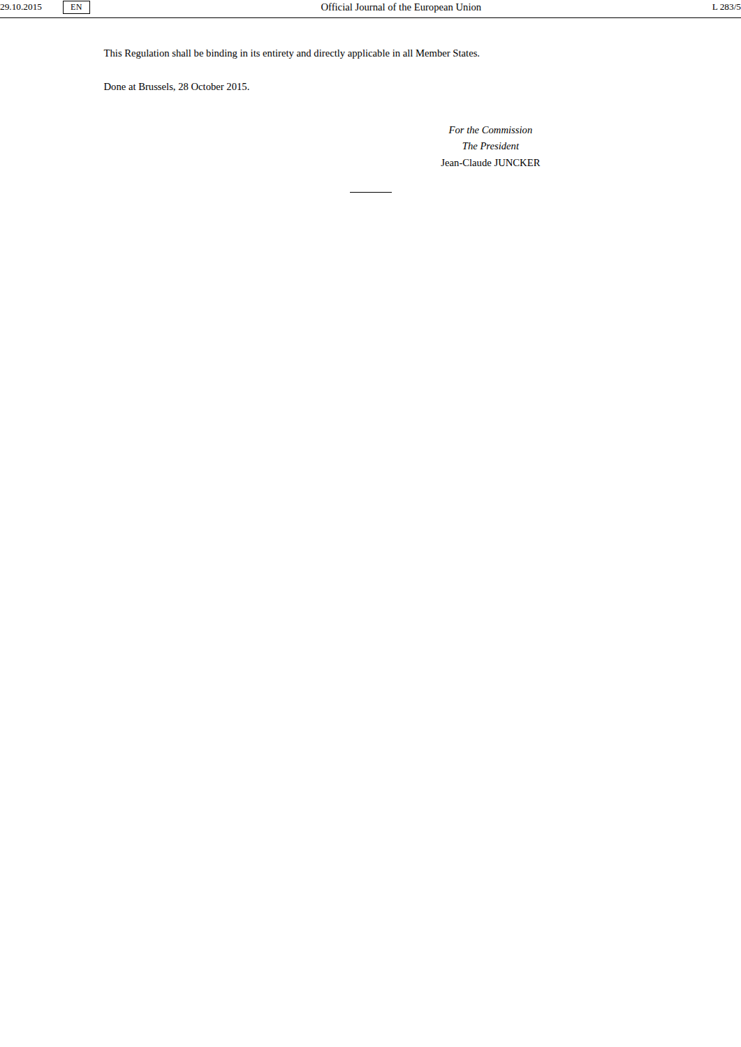29.10.2015 EN Official Journal of the European Union L 283/5
This Regulation shall be binding in its entirety and directly applicable in all Member States.
Done at Brussels, 28 October 2015.
For the Commission
The President
Jean-Claude JUNCKER